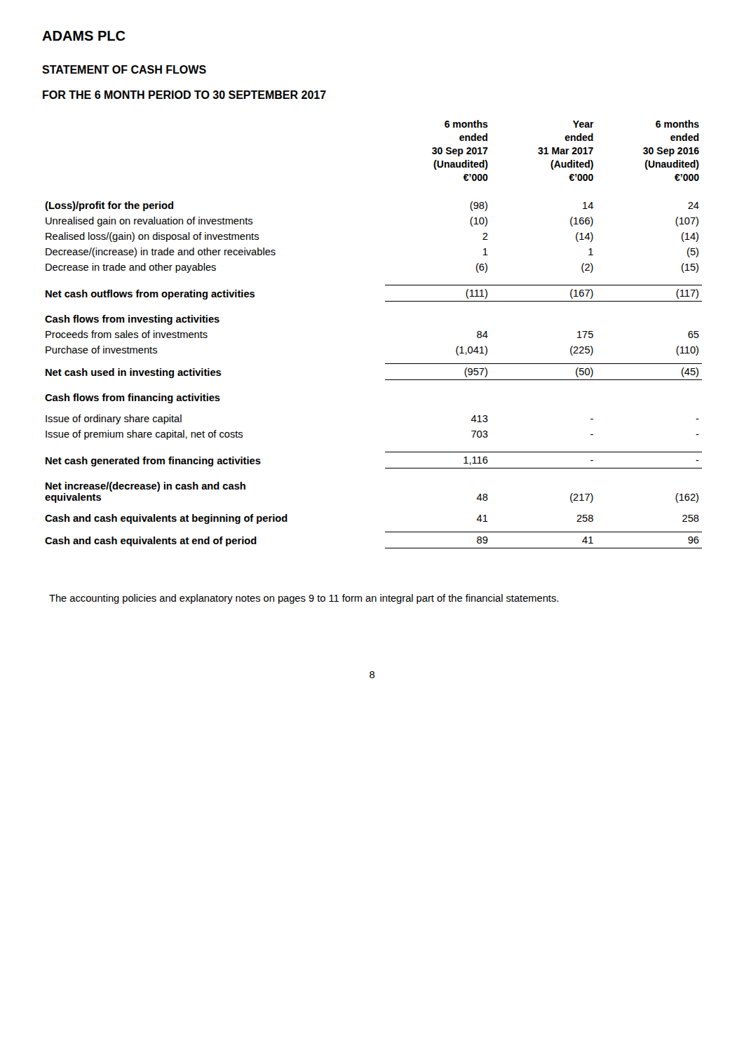ADAMS PLC
STATEMENT OF CASH FLOWS
FOR THE 6 MONTH PERIOD TO 30 SEPTEMBER 2017
| | 6 months ended 30 Sep 2017 (Unaudited) €’000 | Year ended 31 Mar 2017 (Audited) €’000 | 6 months ended 30 Sep 2016 (Unaudited) €’000 |
| --- | --- | --- | --- |
| (Loss)/profit for the period | (98) | 14 | 24 |
| Unrealised gain on revaluation of investments | (10) | (166) | (107) |
| Realised loss/(gain) on disposal of investments | 2 | (14) | (14) |
| Decrease/(increase) in trade and other receivables | 1 | 1 | (5) |
| Decrease in trade and other payables | (6) | (2) | (15) |
| Net cash outflows from operating activities | (111) | (167) | (117) |
| Cash flows from investing activities | | | |
| Proceeds from sales of investments | 84 | 175 | 65 |
| Purchase of investments | (1,041) | (225) | (110) |
| Net cash used in investing activities | (957) | (50) | (45) |
| Cash flows from financing activities | | | |
| Issue of ordinary share capital | 413 | - | - |
| Issue of premium share capital, net of costs | 703 | - | - |
| Net cash generated from financing activities | 1,116 | - | - |
| Net increase/(decrease) in cash and cash equivalents | 48 | (217) | (162) |
| Cash and cash equivalents at beginning of period | 41 | 258 | 258 |
| Cash and cash equivalents at end of period | 89 | 41 | 96 |
The accounting policies and explanatory notes on pages 9 to 11 form an integral part of the financial statements.
8